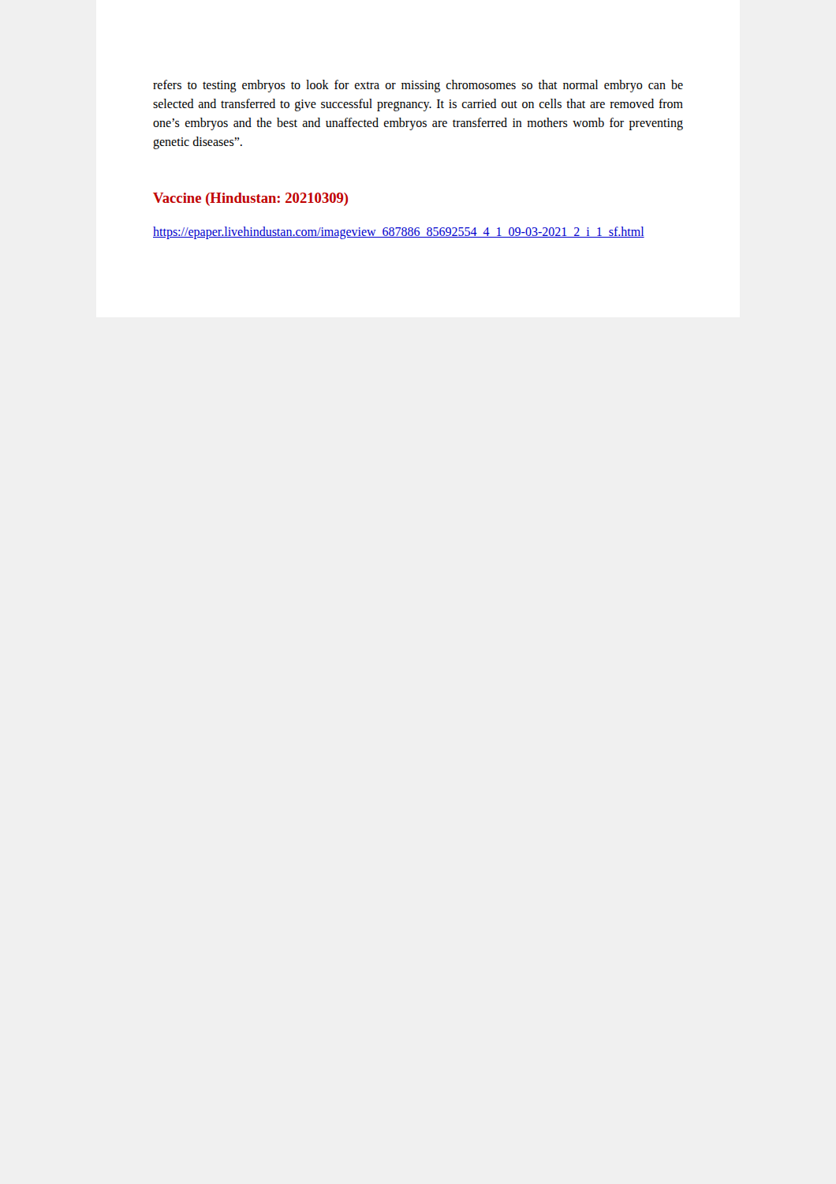refers to testing embryos to look for extra or missing chromosomes so that normal embryo can be selected and transferred to give successful pregnancy. It is carried out on cells that are removed from one’s embryos and the best and unaffected embryos are transferred in mothers womb for preventing genetic diseases”.
Vaccine (Hindustan: 20210309)
https://epaper.livehindustan.com/imageview_687886_85692554_4_1_09-03-2021_2_i_1_sf.html